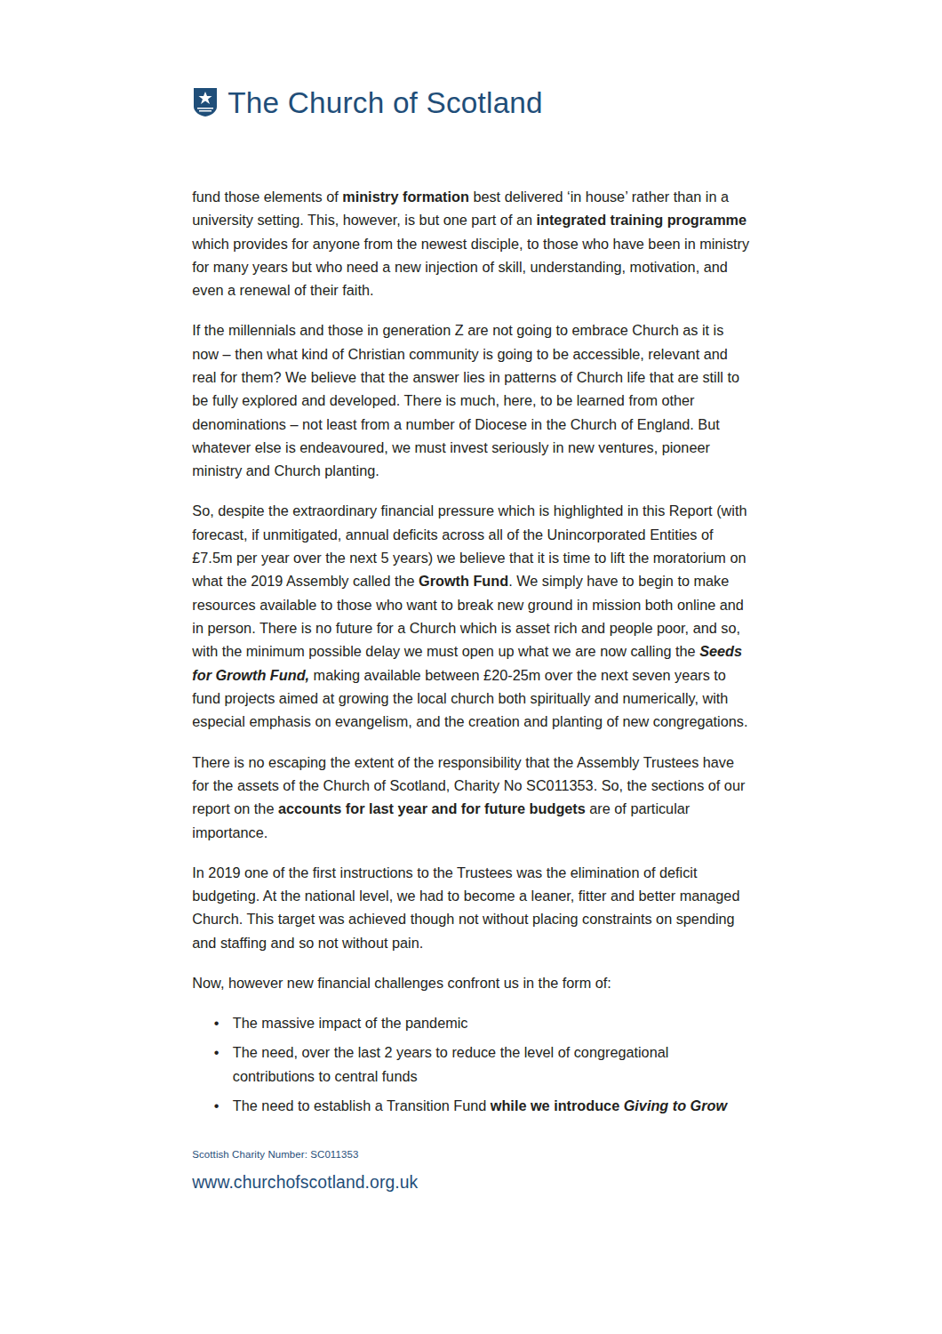The Church of Scotland
fund those elements of ministry formation best delivered ‘in house’ rather than in a university setting. This, however, is but one part of an integrated training programme which provides for anyone from the newest disciple, to those who have been in ministry for many years but who need a new injection of skill, understanding, motivation, and even a renewal of their faith.
If the millennials and those in generation Z are not going to embrace Church as it is now – then what kind of Christian community is going to be accessible, relevant and real for them? We believe that the answer lies in patterns of Church life that are still to be fully explored and developed. There is much, here, to be learned from other denominations – not least from a number of Diocese in the Church of England. But whatever else is endeavoured, we must invest seriously in new ventures, pioneer ministry and Church planting.
So, despite the extraordinary financial pressure which is highlighted in this Report (with forecast, if unmitigated, annual deficits across all of the Unincorporated Entities of £7.5m per year over the next 5 years) we believe that it is time to lift the moratorium on what the 2019 Assembly called the Growth Fund. We simply have to begin to make resources available to those who want to break new ground in mission both online and in person. There is no future for a Church which is asset rich and people poor, and so, with the minimum possible delay we must open up what we are now calling the Seeds for Growth Fund, making available between £20-25m over the next seven years to fund projects aimed at growing the local church both spiritually and numerically, with especial emphasis on evangelism, and the creation and planting of new congregations.
There is no escaping the extent of the responsibility that the Assembly Trustees have for the assets of the Church of Scotland, Charity No SC011353. So, the sections of our report on the accounts for last year and for future budgets are of particular importance.
In 2019 one of the first instructions to the Trustees was the elimination of deficit budgeting. At the national level, we had to become a leaner, fitter and better managed Church. This target was achieved though not without placing constraints on spending and staffing and so not without pain.
Now, however new financial challenges confront us in the form of:
The massive impact of the pandemic
The need, over the last 2 years to reduce the level of congregational contributions to central funds
The need to establish a Transition Fund while we introduce Giving to Grow
Scottish Charity Number: SC011353
www.churchofscotland.org.uk